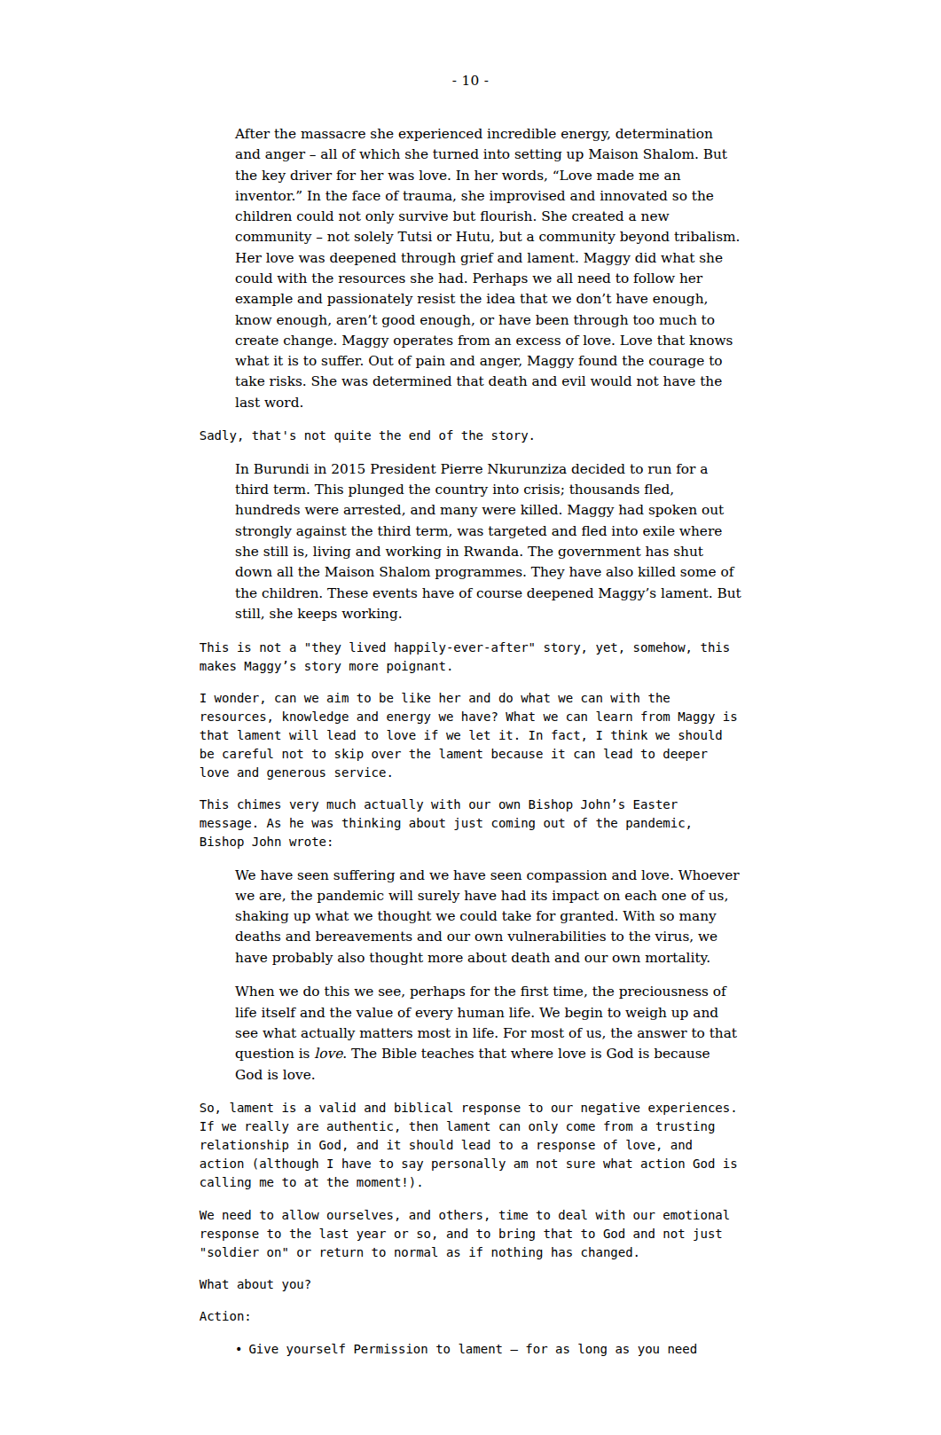- 10 -
After the massacre she experienced incredible energy, determination and anger – all of which she turned into setting up Maison Shalom. But the key driver for her was love. In her words, “Love made me an inventor.” In the face of trauma, she improvised and innovated so the children could not only survive but flourish. She created a new community – not solely Tutsi or Hutu, but a community beyond tribalism. Her love was deepened through grief and lament. Maggy did what she could with the resources she had. Perhaps we all need to follow her example and passionately resist the idea that we don’t have enough, know enough, aren’t good enough, or have been through too much to create change. Maggy operates from an excess of love. Love that knows what it is to suffer. Out of pain and anger, Maggy found the courage to take risks. She was determined that death and evil would not have the last word.
Sadly, that's not quite the end of the story.
In Burundi in 2015 President Pierre Nkurunziza decided to run for a third term. This plunged the country into crisis; thousands fled, hundreds were arrested, and many were killed. Maggy had spoken out strongly against the third term, was targeted and fled into exile where she still is, living and working in Rwanda. The government has shut down all the Maison Shalom programmes. They have also killed some of the children. These events have of course deepened Maggy’s lament. But still, she keeps working.
This is not a "they lived happily-ever-after" story, yet, somehow, this makes Maggy’s story more poignant.
I wonder, can we aim to be like her and do what we can with the resources, knowledge and energy we have? What we can learn from Maggy is that lament will lead to love if we let it. In fact, I think we should be careful not to skip over the lament because it can lead to deeper love and generous service.
This chimes very much actually with our own Bishop John’s Easter message. As he was thinking about just coming out of the pandemic, Bishop John wrote:
We have seen suffering and we have seen compassion and love. Whoever we are, the pandemic will surely have had its impact on each one of us, shaking up what we thought we could take for granted. With so many deaths and bereavements and our own vulnerabilities to the virus, we have probably also thought more about death and our own mortality.
When we do this we see, perhaps for the first time, the preciousness of life itself and the value of every human life. We begin to weigh up and see what actually matters most in life. For most of us, the answer to that question is love. The Bible teaches that where love is God is because God is love.
So, lament is a valid and biblical response to our negative experiences. If we really are authentic, then lament can only come from a trusting relationship in God, and it should lead to a response of love, and action (although I have to say personally am not sure what action God is calling me to at the moment!).
We need to allow ourselves, and others, time to deal with our emotional response to the last year or so, and to bring that to God and not just "soldier on" or return to normal as if nothing has changed.
What about you?
Action:
Give yourself Permission to lament – for as long as you need